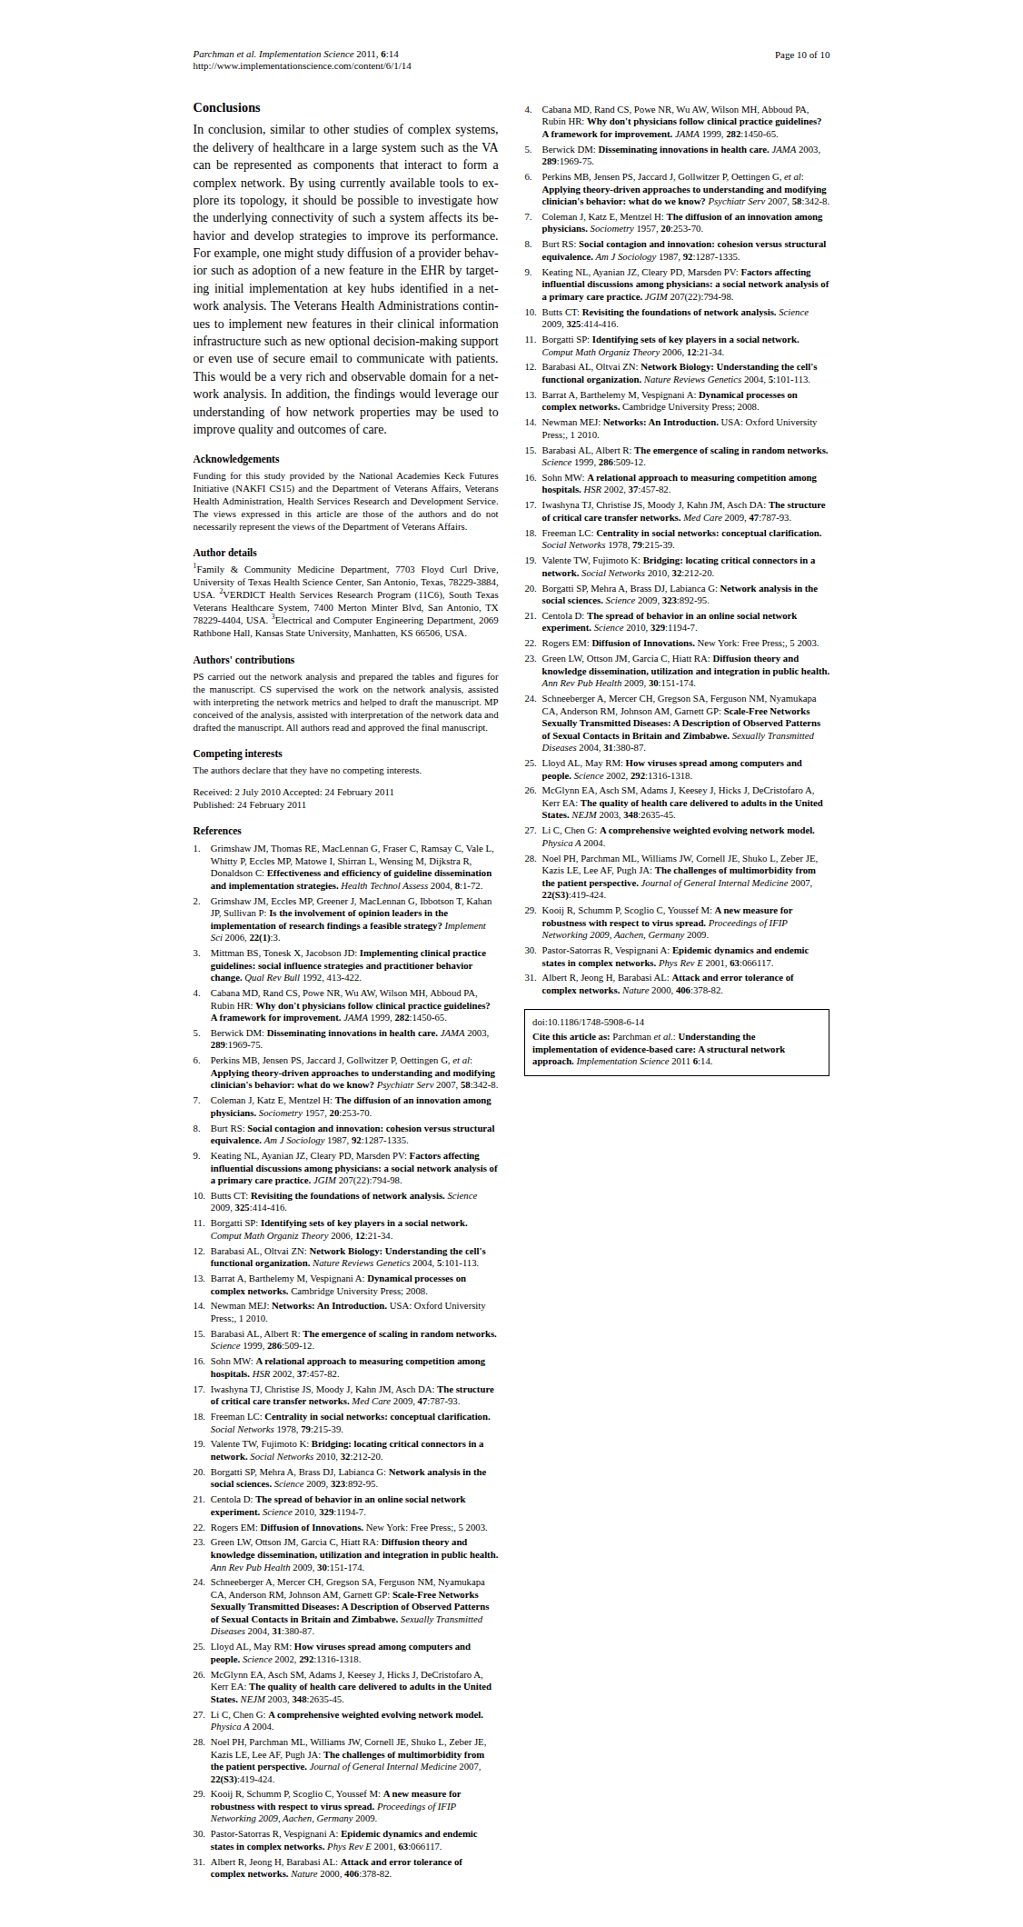Parchman et al. Implementation Science 2011, 6:14
http://www.implementationscience.com/content/6/1/14
Page 10 of 10
Conclusions
In conclusion, similar to other studies of complex systems, the delivery of healthcare in a large system such as the VA can be represented as components that interact to form a complex network. By using currently available tools to explore its topology, it should be possible to investigate how the underlying connectivity of such a system affects its behavior and develop strategies to improve its performance. For example, one might study diffusion of a provider behavior such as adoption of a new feature in the EHR by targeting initial implementation at key hubs identified in a network analysis. The Veterans Health Administrations continues to implement new features in their clinical information infrastructure such as new optional decision-making support or even use of secure email to communicate with patients. This would be a very rich and observable domain for a network analysis. In addition, the findings would leverage our understanding of how network properties may be used to improve quality and outcomes of care.
Acknowledgements
Funding for this study provided by the National Academies Keck Futures Initiative (NAKFI CS15) and the Department of Veterans Affairs, Veterans Health Administration, Health Services Research and Development Service. The views expressed in this article are those of the authors and do not necessarily represent the views of the Department of Veterans Affairs.
Author details
1Family & Community Medicine Department, 7703 Floyd Curl Drive, University of Texas Health Science Center, San Antonio, Texas, 78229-3884, USA. 2VERDICT Health Services Research Program (11C6), South Texas Veterans Healthcare System, 7400 Merton Minter Blvd, San Antonio, TX 78229-4404, USA. 3Electrical and Computer Engineering Department, 2069 Rathbone Hall, Kansas State University, Manhatten, KS 66506, USA.
Authors' contributions
PS carried out the network analysis and prepared the tables and figures for the manuscript. CS supervised the work on the network analysis, assisted with interpreting the network metrics and helped to draft the manuscript. MP conceived of the analysis, assisted with interpretation of the network data and drafted the manuscript. All authors read and approved the final manuscript.
Competing interests
The authors declare that they have no competing interests.
Received: 2 July 2010 Accepted: 24 February 2011
Published: 24 February 2011
References
Grimshaw JM, Thomas RE, MacLennan G, Fraser C, Ramsay C, Vale L, Whitty P, Eccles MP, Matowe I, Shirran L, Wensing M, Dijkstra R, Donaldson C: Effectiveness and efficiency of guideline dissemination and implementation strategies. Health Technol Assess 2004, 8:1-72.
Grimshaw JM, Eccles MP, Greener J, MacLennan G, Ibbotson T, Kahan JP, Sullivan P: Is the involvement of opinion leaders in the implementation of research findings a feasible strategy? Implement Sci 2006, 22(1):3.
Mittman BS, Tonesk X, Jacobson JD: Implementing clinical practice guidelines: social influence strategies and practitioner behavior change. Qual Rev Bull 1992, 413-422.
Cabana MD, Rand CS, Powe NR, Wu AW, Wilson MH, Abboud PA, Rubin HR: Why don't physicians follow clinical practice guidelines? A framework for improvement. JAMA 1999, 282:1450-65.
Berwick DM: Disseminating innovations in health care. JAMA 2003, 289:1969-75.
Perkins MB, Jensen PS, Jaccard J, Gollwitzer P, Oettingen G, et al: Applying theory-driven approaches to understanding and modifying clinician's behavior: what do we know? Psychiatr Serv 2007, 58:342-8.
Coleman J, Katz E, Mentzel H: The diffusion of an innovation among physicians. Sociometry 1957, 20:253-70.
Burt RS: Social contagion and innovation: cohesion versus structural equivalence. Am J Sociology 1987, 92:1287-1335.
Keating NL, Ayanian JZ, Cleary PD, Marsden PV: Factors affecting influential discussions among physicians: a social network analysis of a primary care practice. JGIM 207(22):794-98.
Butts CT: Revisiting the foundations of network analysis. Science 2009, 325:414-416.
Borgatti SP: Identifying sets of key players in a social network. Comput Math Organiz Theory 2006, 12:21-34.
Barabasi AL, Oltvai ZN: Network Biology: Understanding the cell's functional organization. Nature Reviews Genetics 2004, 5:101-113.
Barrat A, Barthelemy M, Vespignani A: Dynamical processes on complex networks. Cambridge University Press; 2008.
Newman MEJ: Networks: An Introduction. USA: Oxford University Press;, 1 2010.
Barabasi AL, Albert R: The emergence of scaling in random networks. Science 1999, 286:509-12.
Sohn MW: A relational approach to measuring competition among hospitals. HSR 2002, 37:457-82.
Iwashyna TJ, Christise JS, Moody J, Kahn JM, Asch DA: The structure of critical care transfer networks. Med Care 2009, 47:787-93.
Freeman LC: Centrality in social networks: conceptual clarification. Social Networks 1978, 79:215-39.
Valente TW, Fujimoto K: Bridging: locating critical connectors in a network. Social Networks 2010, 32:212-20.
Borgatti SP, Mehra A, Brass DJ, Labianca G: Network analysis in the social sciences. Science 2009, 323:892-95.
Centola D: The spread of behavior in an online social network experiment. Science 2010, 329:1194-7.
Rogers EM: Diffusion of Innovations. New York: Free Press;, 5 2003.
Green LW, Ottson JM, Garcia C, Hiatt RA: Diffusion theory and knowledge dissemination, utilization and integration in public health. Ann Rev Pub Health 2009, 30:151-174.
Schneeberger A, Mercer CH, Gregson SA, Ferguson NM, Nyamukapa CA, Anderson RM, Johnson AM, Garnett GP: Scale-Free Networks Sexually Transmitted Diseases: A Description of Observed Patterns of Sexual Contacts in Britain and Zimbabwe. Sexually Transmitted Diseases 2004, 31:380-87.
Lloyd AL, May RM: How viruses spread among computers and people. Science 2002, 292:1316-1318.
McGlynn EA, Asch SM, Adams J, Keesey J, Hicks J, DeCristofaro A, Kerr EA: The quality of health care delivered to adults in the United States. NEJM 2003, 348:2635-45.
Li C, Chen G: A comprehensive weighted evolving network model. Physica A 2004.
Noel PH, Parchman ML, Williams JW, Cornell JE, Shuko L, Zeber JE, Kazis LE, Lee AF, Pugh JA: The challenges of multimorbidity from the patient perspective. Journal of General Internal Medicine 2007, 22(S3):419-424.
Kooij R, Schumm P, Scoglio C, Youssef M: A new measure for robustness with respect to virus spread. Proceedings of IFIP Networking 2009, Aachen, Germany 2009.
Pastor-Satorras R, Vespignani A: Epidemic dynamics and endemic states in complex networks. Phys Rev E 2001, 63:066117.
Albert R, Jeong H, Barabasi AL: Attack and error tolerance of complex networks. Nature 2000, 406:378-82.
Cabana MD, Rand CS, Powe NR, Wu AW, Wilson MH, Abboud PA, Rubin HR: Why don't physicians follow clinical practice guidelines? A framework for improvement. JAMA 1999, 282:1450-65.
Berwick DM: Disseminating innovations in health care. JAMA 2003, 289:1969-75.
Perkins MB, Jensen PS, Jaccard J, Gollwitzer P, Oettingen G, et al: Applying theory-driven approaches to understanding and modifying clinician's behavior: what do we know? Psychiatr Serv 2007, 58:342-8.
Coleman J, Katz E, Mentzel H: The diffusion of an innovation among physicians. Sociometry 1957, 20:253-70.
Burt RS: Social contagion and innovation: cohesion versus structural equivalence. Am J Sociology 1987, 92:1287-1335.
Keating NL, Ayanian JZ, Cleary PD, Marsden PV: Factors affecting influential discussions among physicians: a social network analysis of a primary care practice. JGIM 207(22):794-98.
Butts CT: Revisiting the foundations of network analysis. Science 2009, 325:414-416.
Borgatti SP: Identifying sets of key players in a social network. Comput Math Organiz Theory 2006, 12:21-34.
Barabasi AL, Oltvai ZN: Network Biology: Understanding the cell's functional organization. Nature Reviews Genetics 2004, 5:101-113.
Barrat A, Barthelemy M, Vespignani A: Dynamical processes on complex networks. Cambridge University Press; 2008.
Newman MEJ: Networks: An Introduction. USA: Oxford University Press;, 1 2010.
Barabasi AL, Albert R: The emergence of scaling in random networks. Science 1999, 286:509-12.
Sohn MW: A relational approach to measuring competition among hospitals. HSR 2002, 37:457-82.
Iwashyna TJ, Christise JS, Moody J, Kahn JM, Asch DA: The structure of critical care transfer networks. Med Care 2009, 47:787-93.
Freeman LC: Centrality in social networks: conceptual clarification. Social Networks 1978, 79:215-39.
Valente TW, Fujimoto K: Bridging: locating critical connectors in a network. Social Networks 2010, 32:212-20.
Borgatti SP, Mehra A, Brass DJ, Labianca G: Network analysis in the social sciences. Science 2009, 323:892-95.
Centola D: The spread of behavior in an online social network experiment. Science 2010, 329:1194-7.
Rogers EM: Diffusion of Innovations. New York: Free Press;, 5 2003.
Green LW, Ottson JM, Garcia C, Hiatt RA: Diffusion theory and knowledge dissemination, utilization and integration in public health. Ann Rev Pub Health 2009, 30:151-174.
Schneeberger A, Mercer CH, Gregson SA, Ferguson NM, Nyamukapa CA, Anderson RM, Johnson AM, Garnett GP: Scale-Free Networks Sexually Transmitted Diseases: A Description of Observed Patterns of Sexual Contacts in Britain and Zimbabwe. Sexually Transmitted Diseases 2004, 31:380-87.
Lloyd AL, May RM: How viruses spread among computers and people. Science 2002, 292:1316-1318.
McGlynn EA, Asch SM, Adams J, Keesey J, Hicks J, DeCristofaro A, Kerr EA: The quality of health care delivered to adults in the United States. NEJM 2003, 348:2635-45.
Li C, Chen G: A comprehensive weighted evolving network model. Physica A 2004.
Noel PH, Parchman ML, Williams JW, Cornell JE, Shuko L, Zeber JE, Kazis LE, Lee AF, Pugh JA: The challenges of multimorbidity from the patient perspective. Journal of General Internal Medicine 2007, 22(S3):419-424.
Kooij R, Schumm P, Scoglio C, Youssef M: A new measure for robustness with respect to virus spread. Proceedings of IFIP Networking 2009, Aachen, Germany 2009.
Pastor-Satorras R, Vespignani A: Epidemic dynamics and endemic states in complex networks. Phys Rev E 2001, 63:066117.
Albert R, Jeong H, Barabasi AL: Attack and error tolerance of complex networks. Nature 2000, 406:378-82.
doi:10.1186/1748-5908-6-14
Cite this article as: Parchman et al.: Understanding the implementation of evidence-based care: A structural network approach. Implementation Science 2011 6:14.